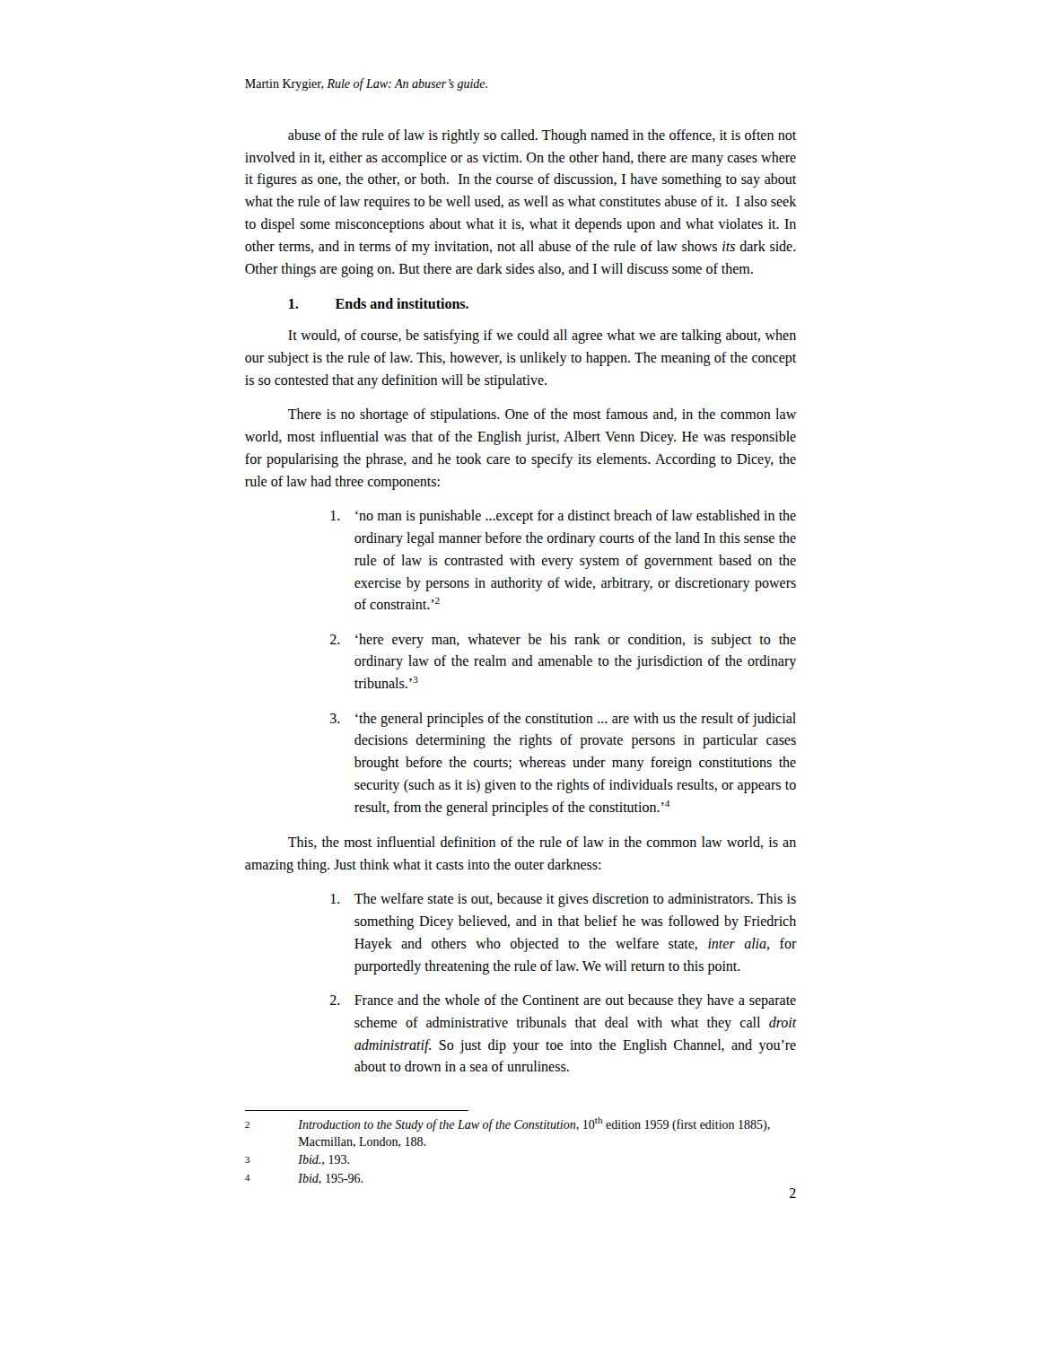Martin Krygier, Rule of Law: An abuser’s guide.
abuse of the rule of law is rightly so called. Though named in the offence, it is often not involved in it, either as accomplice or as victim. On the other hand, there are many cases where it figures as one, the other, or both. In the course of discussion, I have something to say about what the rule of law requires to be well used, as well as what constitutes abuse of it. I also seek to dispel some misconceptions about what it is, what it depends upon and what violates it. In other terms, and in terms of my invitation, not all abuse of the rule of law shows its dark side. Other things are going on. But there are dark sides also, and I will discuss some of them.
1. Ends and institutions.
It would, of course, be satisfying if we could all agree what we are talking about, when our subject is the rule of law. This, however, is unlikely to happen. The meaning of the concept is so contested that any definition will be stipulative.
There is no shortage of stipulations. One of the most famous and, in the common law world, most influential was that of the English jurist, Albert Venn Dicey. He was responsible for popularising the phrase, and he took care to specify its elements. According to Dicey, the rule of law had three components:
‘no man is punishable ...except for a distinct breach of law established in the ordinary legal manner before the ordinary courts of the land In this sense the rule of law is contrasted with every system of government based on the exercise by persons in authority of wide, arbitrary, or discretionary powers of constraint.’2
‘here every man, whatever be his rank or condition, is subject to the ordinary law of the realm and amenable to the jurisdiction of the ordinary tribunals.’3
‘the general principles of the constitution ... are with us the result of judicial decisions determining the rights of provate persons in particular cases brought before the courts; whereas under many foreign constitutions the security (such as it is) given to the rights of individuals results, or appears to result, from the general principles of the constitution.’4
This, the most influential definition of the rule of law in the common law world, is an amazing thing. Just think what it casts into the outer darkness:
The welfare state is out, because it gives discretion to administrators. This is something Dicey believed, and in that belief he was followed by Friedrich Hayek and others who objected to the welfare state, inter alia, for purportedly threatening the rule of law. We will return to this point.
France and the whole of the Continent are out because they have a separate scheme of administrative tribunals that deal with what they call droit administratif. So just dip your toe into the English Channel, and you’re about to drown in a sea of unruliness.
2
Introduction to the Study of the Law of the Constitution, 10th edition 1959 (first edition 1885), Macmillan, London, 188.
3
Ibid., 193.
4
Ibid, 195-96.
2